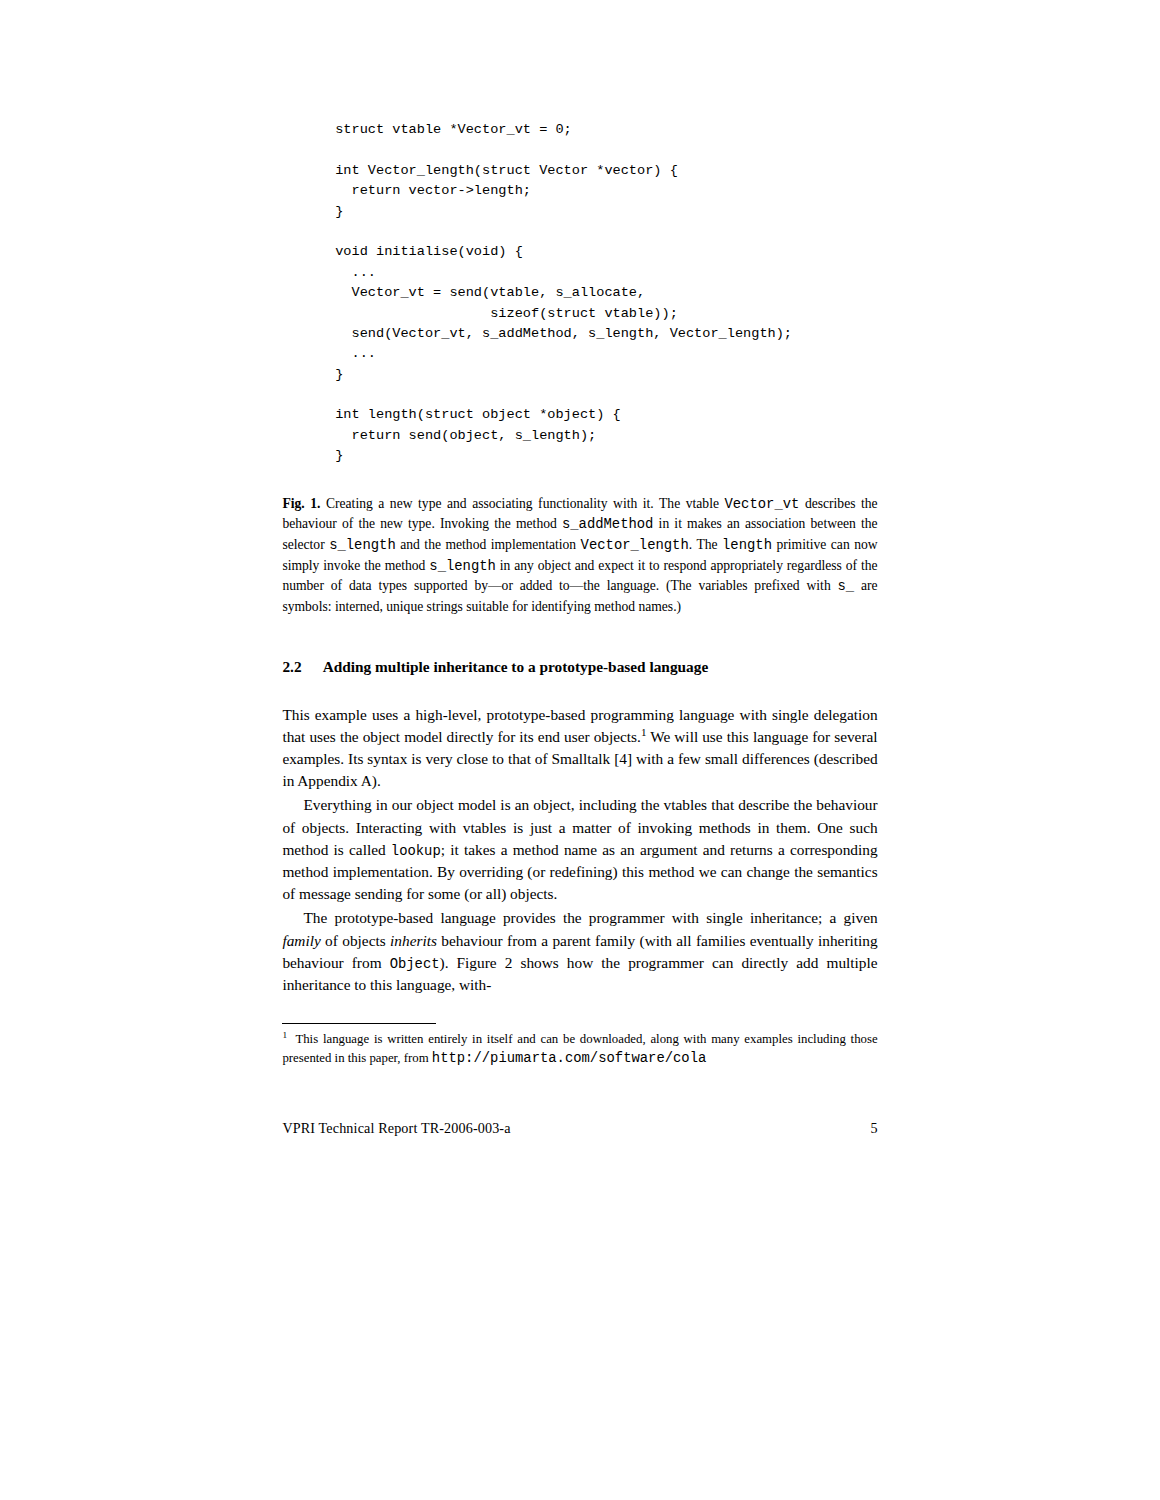struct vtable *Vector_vt = 0;

int Vector_length(struct Vector *vector) {
  return vector->length;
}

void initialise(void) {
  ...
  Vector_vt = send(vtable, s_allocate,
                   sizeof(struct vtable));
  send(Vector_vt, s_addMethod, s_length, Vector_length);
  ...
}

int length(struct object *object) {
  return send(object, s_length);
}
Fig. 1. Creating a new type and associating functionality with it. The vtable Vector_vt describes the behaviour of the new type. Invoking the method s_addMethod in it makes an association between the selector s_length and the method implementation Vector_length. The length primitive can now simply invoke the method s_length in any object and expect it to respond appropriately regardless of the number of data types supported by—or added to—the language. (The variables prefixed with s_ are symbols: interned, unique strings suitable for identifying method names.)
2.2 Adding multiple inheritance to a prototype-based language
This example uses a high-level, prototype-based programming language with single delegation that uses the object model directly for its end user objects.1 We will use this language for several examples. Its syntax is very close to that of Smalltalk [4] with a few small differences (described in Appendix A).
Everything in our object model is an object, including the vtables that describe the behaviour of objects. Interacting with vtables is just a matter of invoking methods in them. One such method is called lookup; it takes a method name as an argument and returns a corresponding method implementation. By overriding (or redefining) this method we can change the semantics of message sending for some (or all) objects.
The prototype-based language provides the programmer with single inheritance; a given family of objects inherits behaviour from a parent family (with all families eventually inheriting behaviour from Object). Figure 2 shows how the programmer can directly add multiple inheritance to this language, with-
1 This language is written entirely in itself and can be downloaded, along with many examples including those presented in this paper, from http://piumarta.com/software/cola
VPRI Technical Report TR-2006-003-a
5